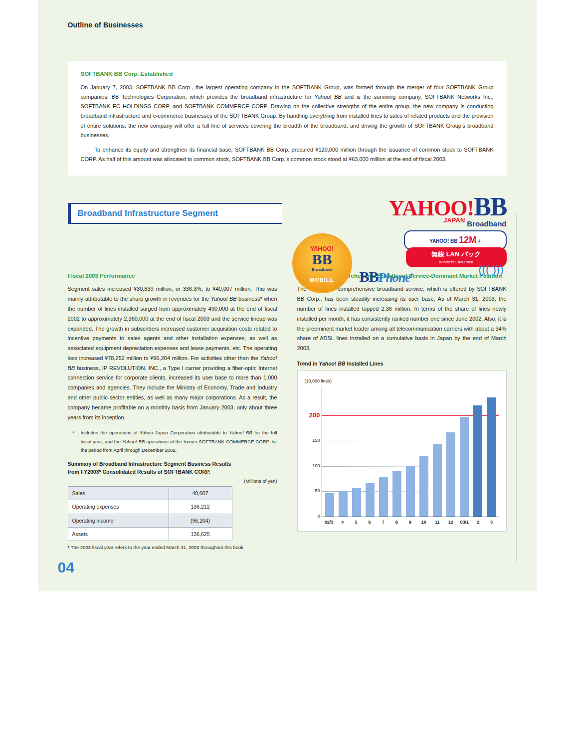Outline of Businesses
SOFTBANK BB Corp. Established
On January 7, 2003, SOFTBANK BB Corp., the largest operating company in the SOFTBANK Group, was formed through the merger of four SOFTBANK Group companies: BB Technologies Corporation, which provides the broadband infrastructure for Yahoo! BB and is the surviving company, SOFTBANK Networks Inc., SOFTBANK EC HOLDINGS CORP. and SOFTBANK COMMERCE CORP. Drawing on the collective strengths of the entire group, the new company is conducting broadband infrastructure and e-commerce businesses of the SOFTBANK Group. By handling everything from installed lines to sales of related products and the provision of entire solutions, the new company will offer a full line of services covering the breadth of the broadband, and driving the growth of SOFTBANK Group’s broadband businesses.
To enhance its equity and strengthen its financial base, SOFTBANK BB Corp. procured ¥120,000 million through the issuance of common stock to SOFTBANK CORP. As half of this amount was allocated to common stock, SOFTBANK BB Corp.’s common stock stood at ¥63,000 million at the end of fiscal 2003.
Broadband Infrastructure Segment
YAHOO!BB
JAPAN Broadband
YAHOO! BB Broadband MOBILE
YAHOO! BB 12M +
無線 LAN パック Wireless LAN Pack
BBPhone®
((( )))
Fiscal 2003 Performance
Segment sales increased ¥30,839 million, or 336.3%, to ¥40,007 million. This was mainly attributable to the sharp growth in revenues for the Yahoo! BB business* when the number of lines installed surged from approximately 490,000 at the end of fiscal 2002 to approximately 2,360,000 at the end of fiscal 2003 and the service lineup was expanded. The growth in subscribers increased customer acquisition costs related to incentive payments to sales agents and other installation expenses, as well as associated equipment depreciation expenses and lease payments, etc. The operating loss increased ¥78,252 million to ¥96,204 million. For activities other than the Yahoo! BB business, IP REVOLUTION, INC., a Type I carrier providing a fiber-optic Internet connection service for corporate clients, increased its user base to more than 1,000 companies and agencies. They include the Ministry of Economy, Trade and Industry and other public-sector entities, as well as many major corporations. As a result, the company became profitable on a monthly basis from January 2003, only about three years from its inception.
*Includes the operations of Yahoo Japan Corporation attributable to Yahoo! BB for the full fiscal year, and the Yahoo! BB operations of the former SOFTBANK COMMERCE CORP. for the period from April through December 2002.
Summary of Broadband Infrastructure Segment Business Results
from FY2003* Consolidated Results of SOFTBANK CORP.
(Millions of yen)
| Sales | 40,007 |
| Operating expenses | 136,212 |
| Operating income | (96,204) |
| Assets | 136,625 |
* The 2003 fiscal year refers to the year ended March 31, 2003 throughout this book.
Yahoo! BB’s Comprehensive Broadband Service-Dominant Market Position
The Yahoo! BB comprehensive broadband service, which is offered by SOFTBANK BB Corp., has been steadily increasing its user base. As of March 31, 2003, the number of lines installed topped 2.36 million. In terms of the share of lines newly installed per month, it has consistently ranked number one since June 2002. Also, it is the preeminent market leader among all telecommunication carriers with about a 34% share of ADSL lines installed on a cumulative basis in Japan by the end of March 2003.
Trend in Yahoo! BB Installed Lines
(10,000 lines)
200
150
100
50
0
02/3 4 5 6 7 8 9 10 11 12 03/1 2 3
04